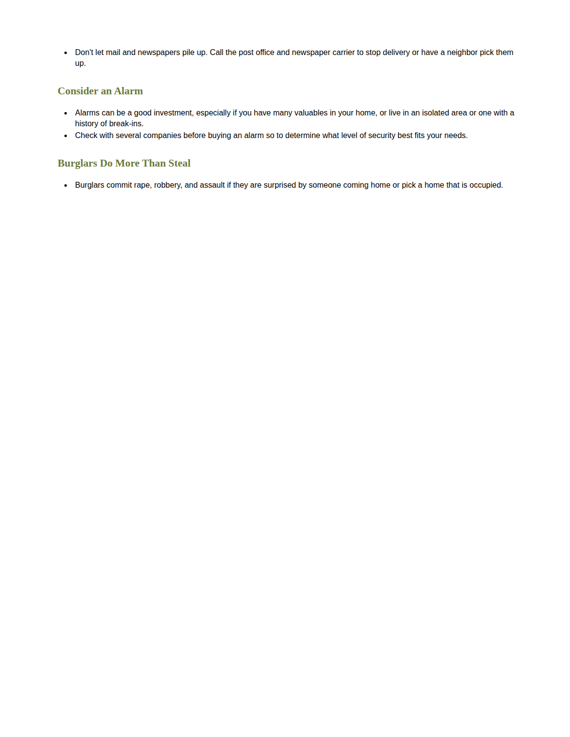Don't let mail and newspapers pile up. Call the post office and newspaper carrier to stop delivery or have a neighbor pick them up.
Consider an Alarm
Alarms can be a good investment, especially if you have many valuables in your home, or live in an isolated area or one with a history of break-ins.
Check with several companies before buying an alarm so to determine what level of security best fits your needs.
Burglars Do More Than Steal
Burglars commit rape, robbery, and assault if they are surprised by someone coming home or pick a home that is occupied.